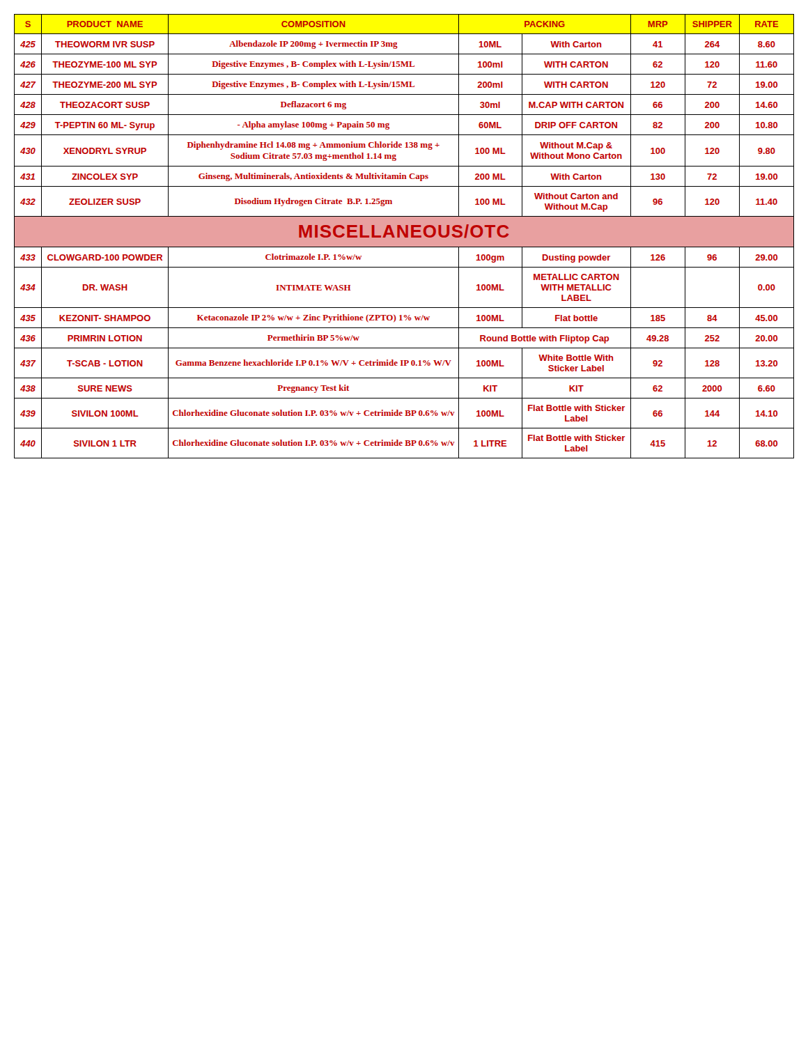| S | PRODUCT NAME | COMPOSITION | PACKING | MRP | SHIPPER | RATE |
| --- | --- | --- | --- | --- | --- | --- |
| 425 | THEOWORM IVR SUSP | Albendazole IP 200mg + Ivermectin IP 3mg | 10ML | With Carton | 41 | 264 | 8.60 |
| 426 | THEOZYME-100 ML SYP | Digestive Enzymes , B- Complex with L-Lysin/15ML | 100ml | WITH CARTON | 62 | 120 | 11.60 |
| 427 | THEOZYME-200 ML SYP | Digestive Enzymes , B- Complex with L-Lysin/15ML | 200ml | WITH CARTON | 120 | 72 | 19.00 |
| 428 | THEOZACORT SUSP | Deflazacort 6 mg | 30ml | M.CAP WITH CARTON | 66 | 200 | 14.60 |
| 429 | T-PEPTIN 60 ML- Syrup | - Alpha amylase 100mg + Papain 50 mg | 60ML | DRIP OFF CARTON | 82 | 200 | 10.80 |
| 430 | XENODRYL SYRUP | Diphenhydramine Hcl 14.08 mg + Ammonium Chloride 138 mg + Sodium Citrate 57.03 mg+menthol 1.14 mg | 100 ML | Without M.Cap & Without Mono Carton | 100 | 120 | 9.80 |
| 431 | ZINCOLEX SYP | Ginseng, Multiminerals, Antioxidents & Multivitamin Caps | 200 ML | With Carton | 130 | 72 | 19.00 |
| 432 | ZEOLIZER SUSP | Disodium Hydrogen Citrate B.P. 1.25gm | 100 ML | Without Carton and Without M.Cap | 96 | 120 | 11.40 |
| MISCELLANEOUS/OTC |
| 433 | CLOWGARD-100 POWDER | Clotrimazole I.P. 1%w/w | 100gm | Dusting powder | 126 | 96 | 29.00 |
| 434 | DR. WASH | INTIMATE WASH | 100ML | METALLIC CARTON WITH METALLIC LABEL | | | 0.00 |
| 435 | KEZONIT- SHAMPOO | Ketaconazole IP 2% w/w + Zinc Pyrithione (ZPTO) 1% w/w | 100ML | Flat bottle | 185 | 84 | 45.00 |
| 436 | PRIMRIN LOTION | Permethirin BP 5%w/w | Round Bottle with Fliptop Cap | 49.28 | 252 | 20.00 |
| 437 | T-SCAB - LOTION | Gamma Benzene hexachloride I.P 0.1% W/V + Cetrimide IP 0.1% W/V | 100ML | White Bottle With Sticker Label | 92 | 128 | 13.20 |
| 438 | SURE NEWS | Pregnancy Test kit | KIT | KIT | 62 | 2000 | 6.60 |
| 439 | SIVILON 100ML | Chlorhexidine Gluconate solution I.P. 03% w/v + Cetrimide BP 0.6% w/v | 100ML | Flat Bottle with Sticker Label | 66 | 144 | 14.10 |
| 440 | SIVILON 1 LTR | Chlorhexidine Gluconate solution I.P. 03% w/v + Cetrimide BP 0.6% w/v | 1 LITRE | Flat Bottle with Sticker Label | 415 | 12 | 68.00 |